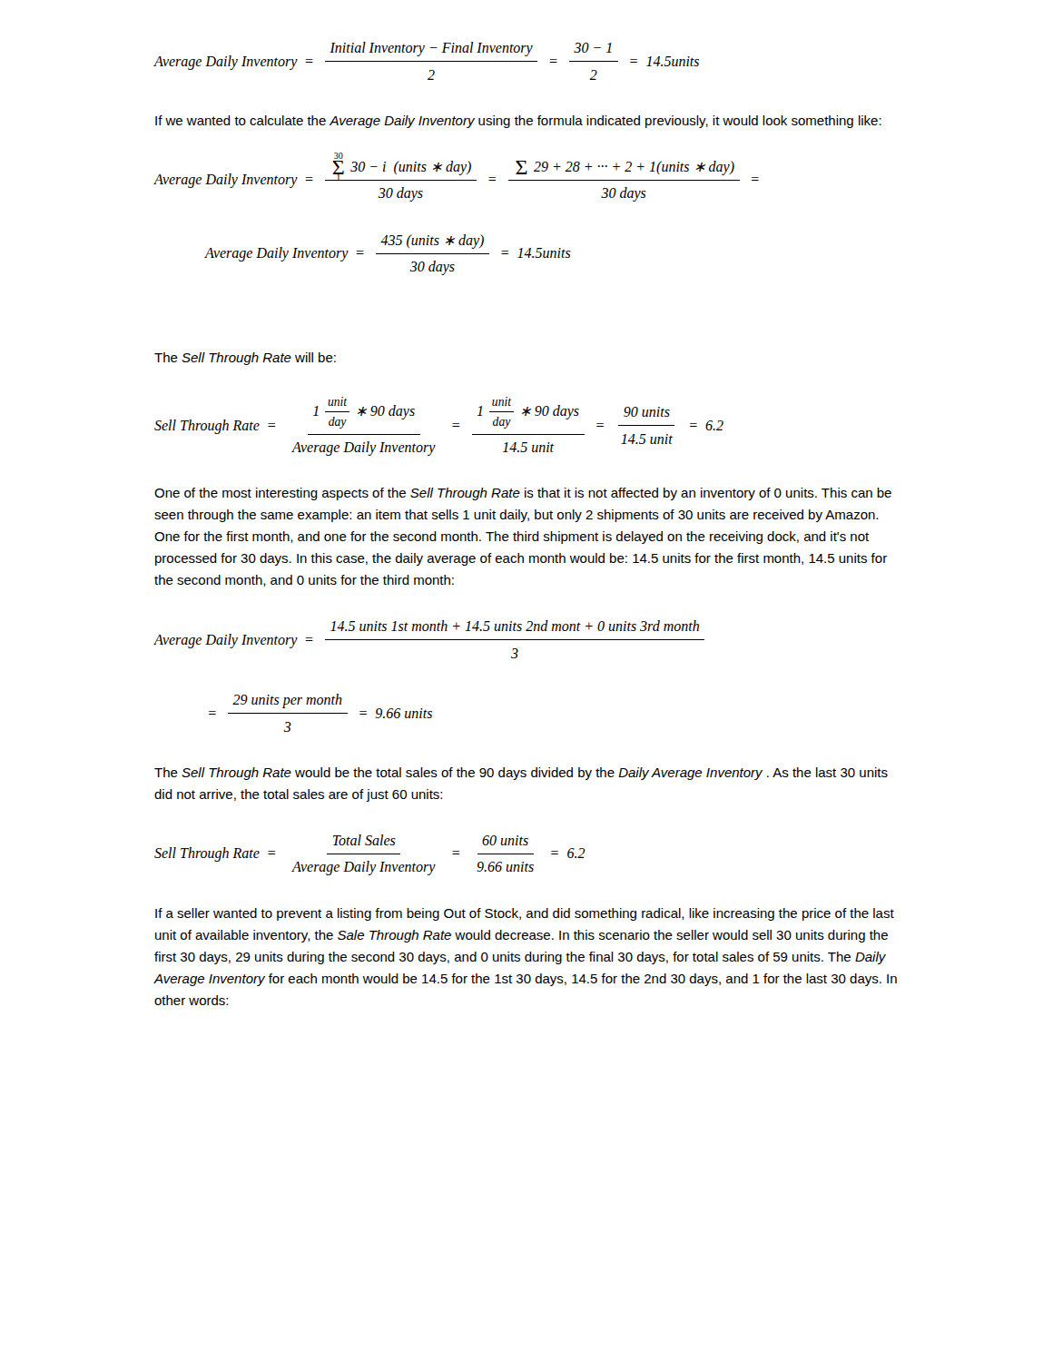Average Daily Inventory = Initial Inventory − Final Inventory 2 = 30 − 1 2 = 14.5units
If we wanted to calculate the Average Daily Inventory using the formula indicated previously, it would look something like:
Average Daily Inventory = Σ301 30 − i (units ∗ day) 30 days = Σ 29 + 28 + ··· + 2 + 1(units ∗ day) 30 days =
Average Daily Inventory = 435 (units ∗ day) 30 days = 14.5units
The Sell Through Rate will be:
Sell Through Rate = 1 unit day ∗ 90 days Average Daily Inventory = 1 unit day ∗ 90 days 14.5 unit = 90 units 14.5 unit = 6.2
One of the most interesting aspects of the Sell Through Rate is that it is not affected by an inventory of 0 units. This can be seen through the same example: an item that sells 1 unit daily, but only 2 shipments of 30 units are received by Amazon. One for the first month, and one for the second month. The third shipment is delayed on the receiving dock, and it's not processed for 30 days. In this case, the daily average of each month would be: 14.5 units for the first month, 14.5 units for the second month, and 0 units for the third month:
Average Daily Inventory = 14.5 units 1st month + 14.5 units 2nd mont + 0 units 3rd month 3
= 29 units per month 3 = 9.66 units
The Sell Through Rate would be the total sales of the 90 days divided by the Daily Average Inventory . As the last 30 units did not arrive, the total sales are of just 60 units:
Sell Through Rate = Total Sales Average Daily Inventory = 60 units 9.66 units = 6.2
If a seller wanted to prevent a listing from being Out of Stock, and did something radical, like increasing the price of the last unit of available inventory, the Sale Through Rate would decrease. In this scenario the seller would sell 30 units during the first 30 days, 29 units during the second 30 days, and 0 units during the final 30 days, for total sales of 59 units. The Daily Average Inventory for each month would be 14.5 for the 1st 30 days, 14.5 for the 2nd 30 days, and 1 for the last 30 days. In other words: